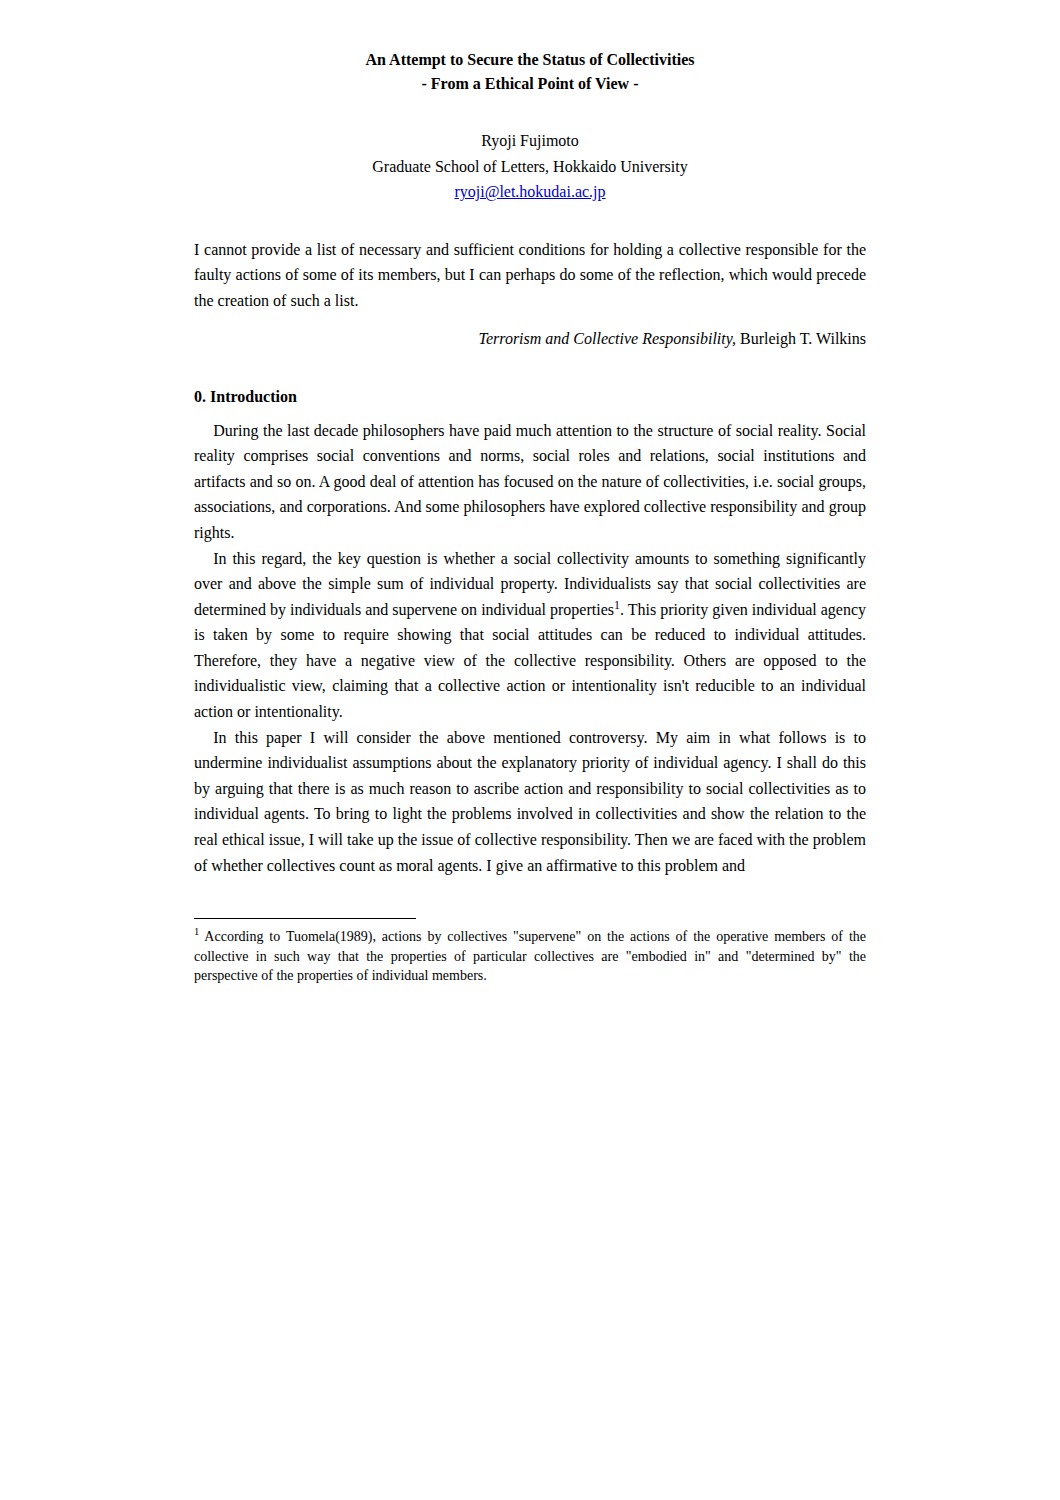An Attempt to Secure the Status of Collectivities
- From a Ethical Point of View -
Ryoji Fujimoto
Graduate School of Letters, Hokkaido University
ryoji@let.hokudai.ac.jp
I cannot provide a list of necessary and sufficient conditions for holding a collective responsible for the faulty actions of some of its members, but I can perhaps do some of the reflection, which would precede the creation of such a list.
Terrorism and Collective Responsibility, Burleigh T. Wilkins
0. Introduction
During the last decade philosophers have paid much attention to the structure of social reality. Social reality comprises social conventions and norms, social roles and relations, social institutions and artifacts and so on. A good deal of attention has focused on the nature of collectivities, i.e. social groups, associations, and corporations. And some philosophers have explored collective responsibility and group rights.
In this regard, the key question is whether a social collectivity amounts to something significantly over and above the simple sum of individual property. Individualists say that social collectivities are determined by individuals and supervene on individual properties1. This priority given individual agency is taken by some to require showing that social attitudes can be reduced to individual attitudes. Therefore, they have a negative view of the collective responsibility. Others are opposed to the individualistic view, claiming that a collective action or intentionality isn't reducible to an individual action or intentionality.
In this paper I will consider the above mentioned controversy. My aim in what follows is to undermine individualist assumptions about the explanatory priority of individual agency. I shall do this by arguing that there is as much reason to ascribe action and responsibility to social collectivities as to individual agents. To bring to light the problems involved in collectivities and show the relation to the real ethical issue, I will take up the issue of collective responsibility. Then we are faced with the problem of whether collectives count as moral agents. I give an affirmative to this problem and
1 According to Tuomela(1989), actions by collectives "supervene" on the actions of the operative members of the collective in such way that the properties of particular collectives are "embodied in" and "determined by" the perspective of the properties of individual members.